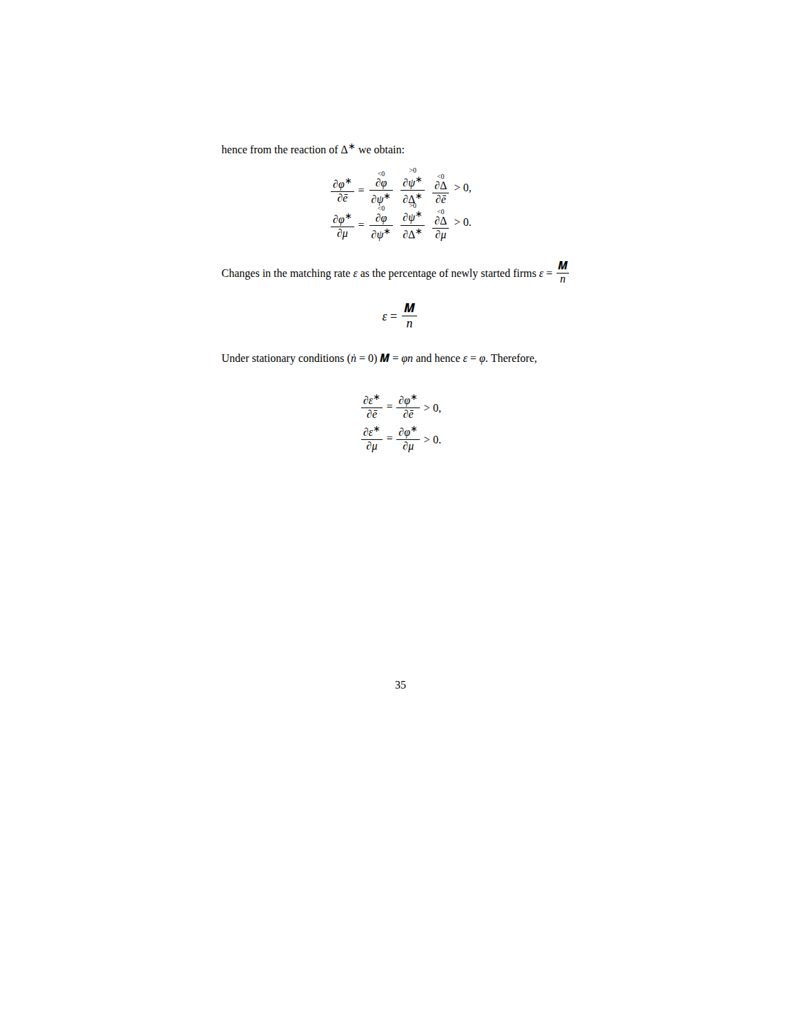hence from the reaction of Δ∗ we obtain:
| ∂ φ ∗ ∂ ē | = | <0 ∂ φ ∂ ψ ∗ >0 ∂ ψ ∗ ∂Δ ∗ <0 ∂Δ ∂ ē > 0, |
| ∂ φ ∗ ∂ μ | = | <0 ∂ φ ∂ ψ ∗ >0 ∂ ψ ∗ ∂Δ ∗ <0 ∂Δ ∂ μ > 0. |
Changes in the matching rate ε as the percentage of newly started firms ε = 𝑴 n
ε = 𝑴 n
Under stationary conditions (ṅ = 0) 𝑴 = φn and hence ε = φ. Therefore,
| ∂ ε ∗ ∂ ē | = | ∂ φ ∗ ∂ ē > 0, |
| ∂ ε ∗ ∂ μ | = | ∂ φ ∗ ∂ μ > 0. |
35